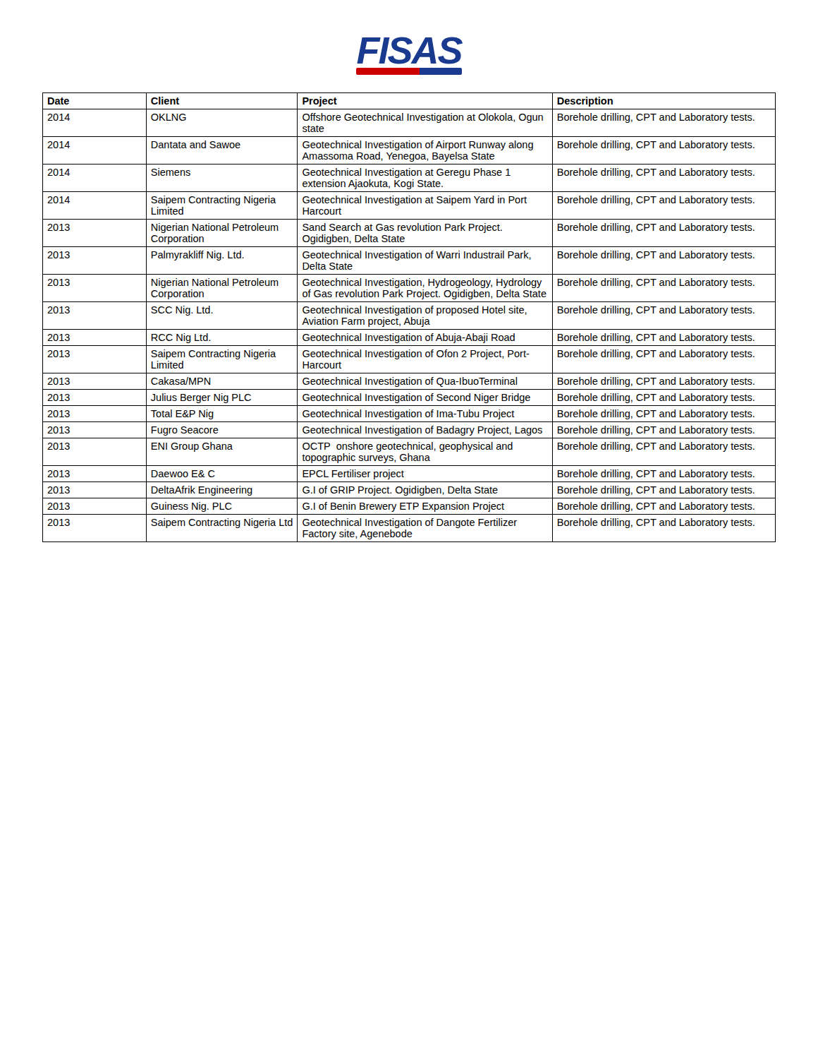FISAS
| Date | Client | Project | Description |
| --- | --- | --- | --- |
| 2014 | OKLNG | Offshore Geotechnical Investigation at Olokola, Ogun state | Borehole drilling, CPT and Laboratory tests. |
| 2014 | Dantata and Sawoe | Geotechnical Investigation of Airport Runway along Amassoma Road, Yenegoa, Bayelsa State | Borehole drilling, CPT and Laboratory tests. |
| 2014 | Siemens | Geotechnical Investigation at Geregu Phase 1 extension Ajaokuta, Kogi State. | Borehole drilling, CPT and Laboratory tests. |
| 2014 | Saipem Contracting Nigeria Limited | Geotechnical Investigation at Saipem Yard in Port Harcourt | Borehole drilling, CPT and Laboratory tests. |
| 2013 | Nigerian National Petroleum Corporation | Sand Search at Gas revolution Park Project. Ogidigben, Delta State | Borehole drilling, CPT and Laboratory tests. |
| 2013 | Palmyrakliff Nig. Ltd. | Geotechnical Investigation of Warri Industrail Park, Delta State | Borehole drilling, CPT and Laboratory tests. |
| 2013 | Nigerian National Petroleum Corporation | Geotechnical Investigation, Hydrogeology, Hydrology of Gas revolution Park Project. Ogidigben, Delta State | Borehole drilling, CPT and Laboratory tests. |
| 2013 | SCC Nig. Ltd. | Geotechnical Investigation of proposed Hotel site, Aviation Farm project, Abuja | Borehole drilling, CPT and Laboratory tests. |
| 2013 | RCC Nig Ltd. | Geotechnical Investigation of Abuja-Abaji Road | Borehole drilling, CPT and Laboratory tests. |
| 2013 | Saipem Contracting Nigeria Limited | Geotechnical Investigation of Ofon 2 Project, Port-Harcourt | Borehole drilling, CPT and Laboratory tests. |
| 2013 | Cakasa/MPN | Geotechnical Investigation of Qua-IbuoTerminal | Borehole drilling, CPT and Laboratory tests. |
| 2013 | Julius Berger Nig PLC | Geotechnical Investigation of Second Niger Bridge | Borehole drilling, CPT and Laboratory tests. |
| 2013 | Total E&P Nig | Geotechnical Investigation of Ima-Tubu Project | Borehole drilling, CPT and Laboratory tests. |
| 2013 | Fugro Seacore | Geotechnical Investigation of Badagry Project, Lagos | Borehole drilling, CPT and Laboratory tests. |
| 2013 | ENI Group Ghana | OCTP onshore geotechnical, geophysical and topographic surveys, Ghana | Borehole drilling, CPT and Laboratory tests. |
| 2013 | Daewoo E& C | EPCL Fertiliser project | Borehole drilling, CPT and Laboratory tests. |
| 2013 | DeltaAfrik Engineering | G.I of GRIP Project. Ogidigben, Delta State | Borehole drilling, CPT and Laboratory tests. |
| 2013 | Guiness Nig. PLC | G.I of Benin Brewery ETP Expansion Project | Borehole drilling, CPT and Laboratory tests. |
| 2013 | Saipem Contracting Nigeria Ltd | Geotechnical Investigation of Dangote Fertilizer Factory site, Agenebode | Borehole drilling, CPT and Laboratory tests. |